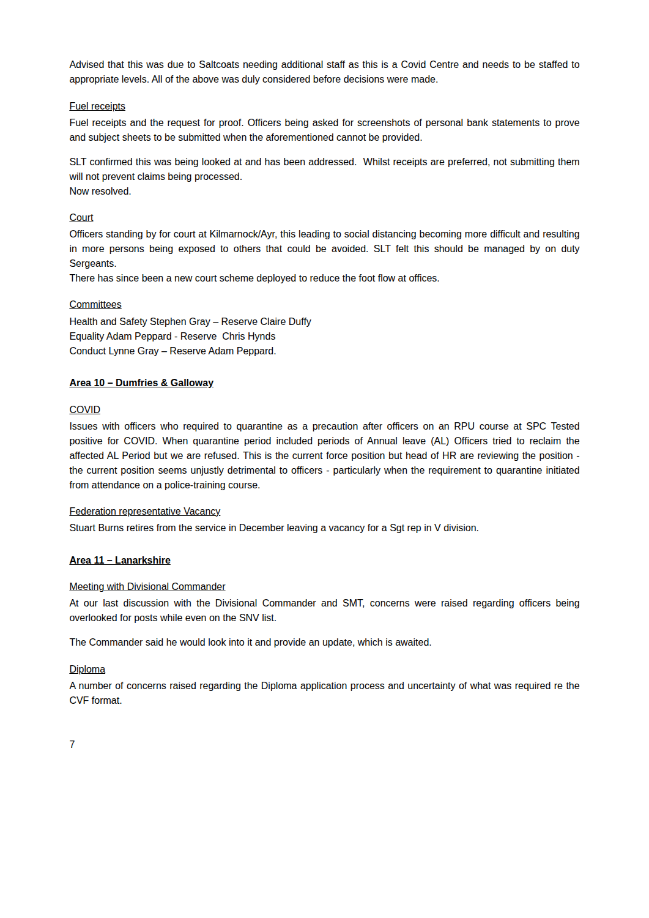Advised that this was due to Saltcoats needing additional staff as this is a Covid Centre and needs to be staffed to appropriate levels. All of the above was duly considered before decisions were made.
Fuel receipts
Fuel receipts and the request for proof. Officers being asked for screenshots of personal bank statements to prove and subject sheets to be submitted when the aforementioned cannot be provided.
SLT confirmed this was being looked at and has been addressed. Whilst receipts are preferred, not submitting them will not prevent claims being processed.
Now resolved.
Court
Officers standing by for court at Kilmarnock/Ayr, this leading to social distancing becoming more difficult and resulting in more persons being exposed to others that could be avoided. SLT felt this should be managed by on duty Sergeants.
There has since been a new court scheme deployed to reduce the foot flow at offices.
Committees
Health and Safety Stephen Gray – Reserve Claire Duffy
Equality Adam Peppard - Reserve Chris Hynds
Conduct Lynne Gray – Reserve Adam Peppard.
Area 10 – Dumfries & Galloway
COVID
Issues with officers who required to quarantine as a precaution after officers on an RPU course at SPC Tested positive for COVID. When quarantine period included periods of Annual leave (AL) Officers tried to reclaim the affected AL Period but we are refused. This is the current force position but head of HR are reviewing the position - the current position seems unjustly detrimental to officers - particularly when the requirement to quarantine initiated from attendance on a police-training course.
Federation representative Vacancy
Stuart Burns retires from the service in December leaving a vacancy for a Sgt rep in V division.
Area 11 – Lanarkshire
Meeting with Divisional Commander
At our last discussion with the Divisional Commander and SMT, concerns were raised regarding officers being overlooked for posts while even on the SNV list.
The Commander said he would look into it and provide an update, which is awaited.
Diploma
A number of concerns raised regarding the Diploma application process and uncertainty of what was required re the CVF format.
7